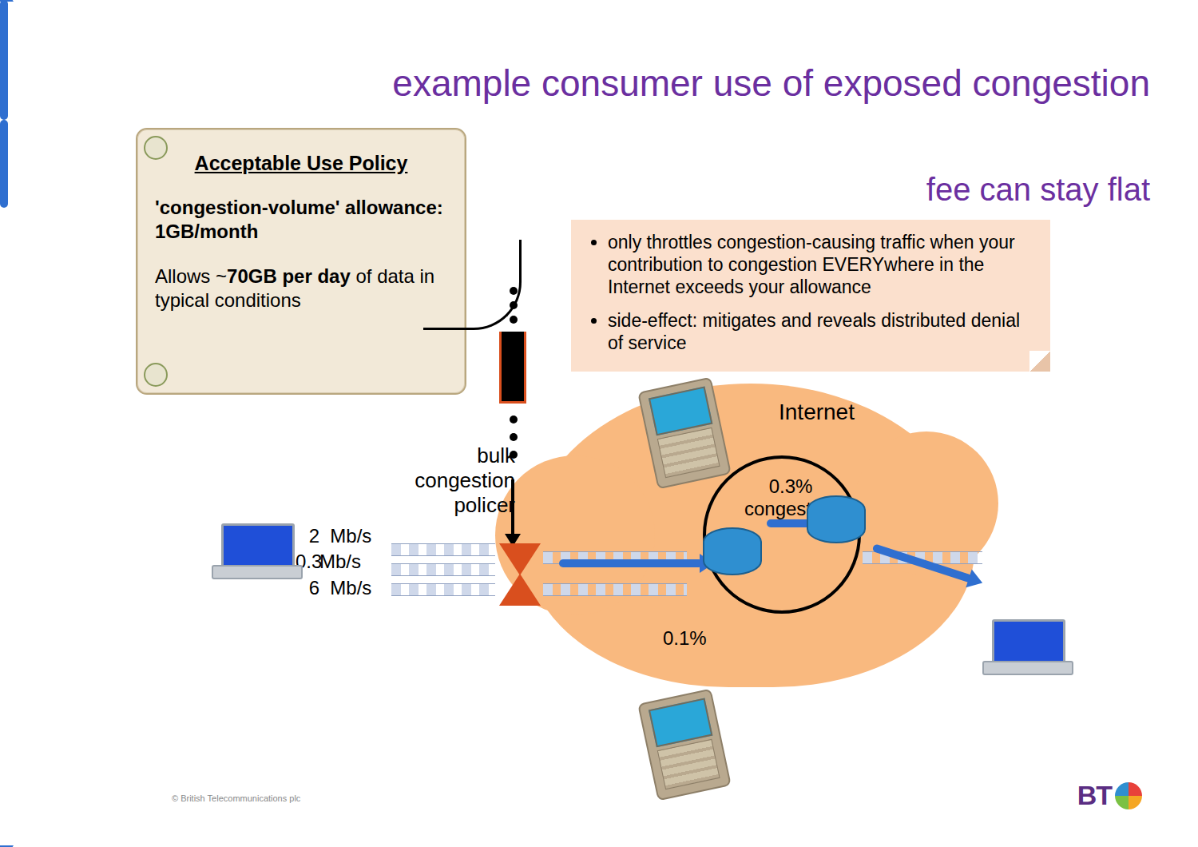example consumer use of exposed congestion
fee can stay flat
Acceptable Use Policy
'congestion-volume' allowance: 1GB/month
Allows ~70GB per day of data in typical conditions
only throttles congestion-causing traffic when your contribution to congestion EVERYwhere in the Internet exceeds your allowance
side-effect: mitigates and reveals distributed denial of service
Internet
0.3%
congestion
0%
0.1%
bulk
congestion
policer
2 Mb/s
0.3 Mb/s
6 Mb/s
© British Telecommunications plc
BT